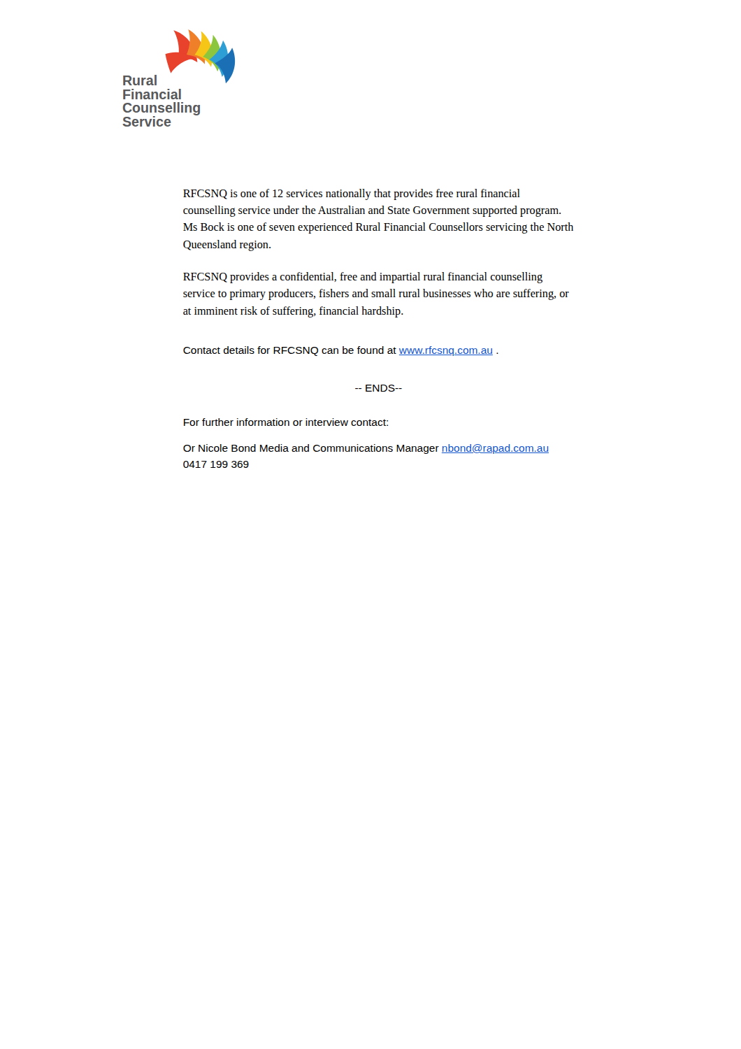Rural Financial Counselling Service North Queensland
RFCSNQ is one of 12 services nationally that provides free rural financial counselling service under the Australian and State Government supported program. Ms Bock is one of seven experienced Rural Financial Counsellors servicing the North Queensland region.
RFCSNQ provides a confidential, free and impartial rural financial counselling service to primary producers, fishers and small rural businesses who are suffering, or at imminent risk of suffering, financial hardship.
Contact details for RFCSNQ can be found at www.rfcsnq.com.au .
-- ENDS--
For further information or interview contact:
Or Nicole Bond Media and Communications Manager nbond@rapad.com.au 0417 199 369